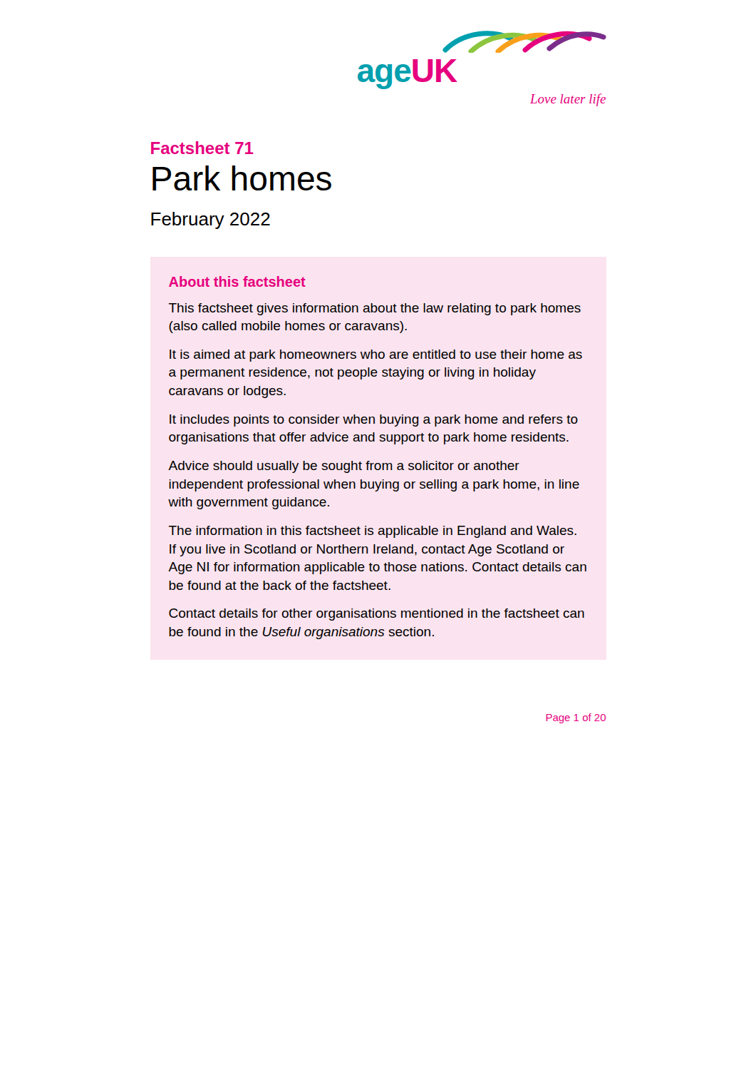ageUK
Love later life
Factsheet 71
Park homes
February 2022
About this factsheet
This factsheet gives information about the law relating to park homes (also called mobile homes or caravans).
It is aimed at park homeowners who are entitled to use their home as a permanent residence, not people staying or living in holiday caravans or lodges.
It includes points to consider when buying a park home and refers to organisations that offer advice and support to park home residents.
Advice should usually be sought from a solicitor or another independent professional when buying or selling a park home, in line with government guidance.
The information in this factsheet is applicable in England and Wales. If you live in Scotland or Northern Ireland, contact Age Scotland or Age NI for information applicable to those nations. Contact details can be found at the back of the factsheet.
Contact details for other organisations mentioned in the factsheet can be found in the Useful organisations section.
Page 1 of 20